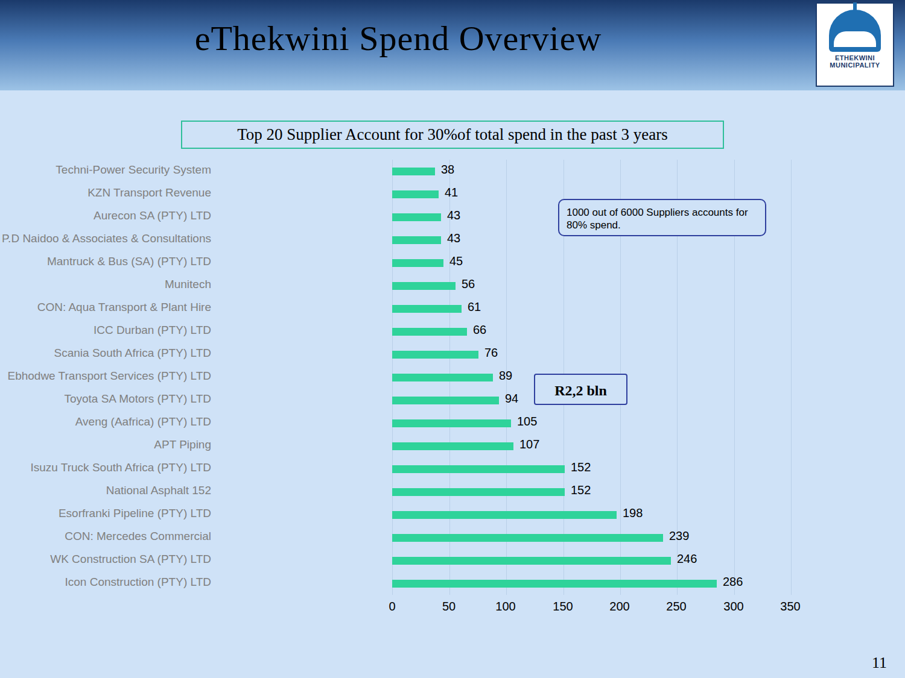eThekwini Spend Overview
ETHEKWINI
MUNICIPALITY
Top 20 Supplier Account for 30%of total spend in the past 3 years
Techni-Power Security System
38
KZN Transport Revenue
41
Aurecon SA (PTY) LTD
43
P.D Naidoo & Associates & Consultations
43
Mantruck & Bus (SA) (PTY) LTD
45
Munitech
56
CON: Aqua Transport & Plant Hire
61
ICC Durban (PTY) LTD
66
Scania South Africa (PTY) LTD
76
Ebhodwe Transport Services (PTY) LTD
89
Toyota SA Motors (PTY) LTD
94
Aveng (Aafrica) (PTY) LTD
105
APT Piping
107
Isuzu Truck South Africa (PTY) LTD
152
National Asphalt 152
152
Esorfranki Pipeline (PTY) LTD
198
CON: Mercedes Commercial
239
WK Construction SA (PTY) LTD
246
Icon Construction (PTY) LTD
286
0 50 100 150 200 250 300 350
1000 out of 6000 Suppliers accounts for 80% spend.
R2,2 bln
11